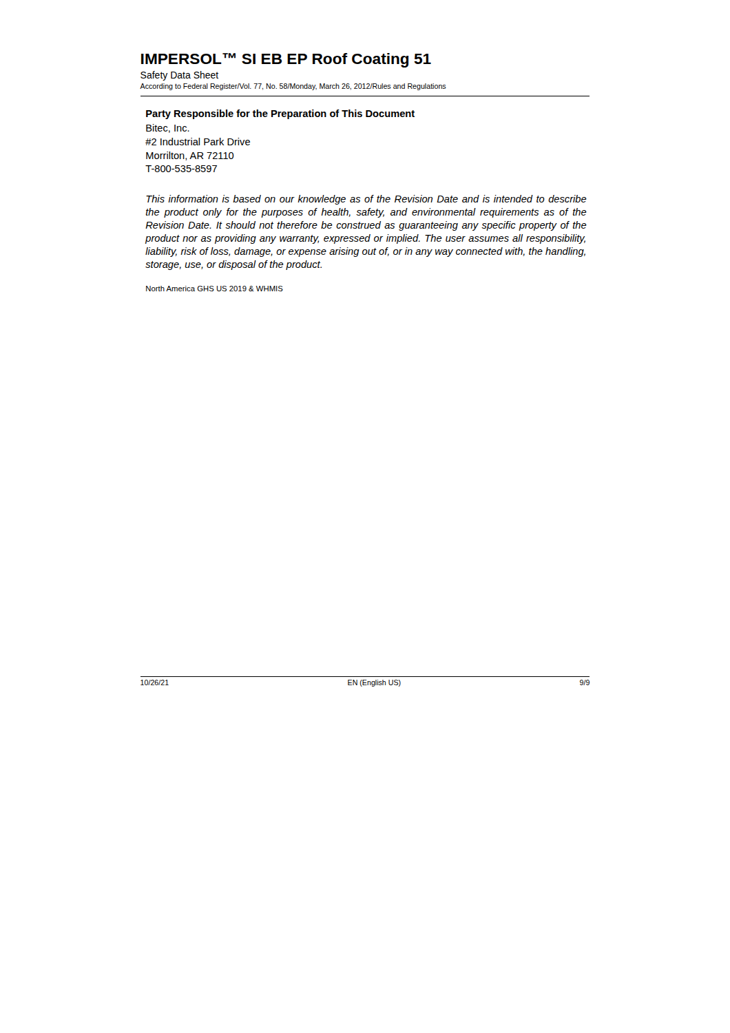IMPERSOL™ SI EB EP Roof Coating 51
Safety Data Sheet
According to Federal Register/Vol. 77, No. 58/Monday, March 26, 2012/Rules and Regulations
Party Responsible for the Preparation of This Document
Bitec, Inc.
#2 Industrial Park Drive
Morrilton, AR 72110
T-800-535-8597
This information is based on our knowledge as of the Revision Date and is intended to describe the product only for the purposes of health, safety, and environmental requirements as of the Revision Date. It should not therefore be construed as guaranteeing any specific property of the product nor as providing any warranty, expressed or implied. The user assumes all responsibility, liability, risk of loss, damage, or expense arising out of, or in any way connected with, the handling, storage, use, or disposal of the product.
North America GHS US 2019 & WHMIS
10/26/21 EN (English US) 9/9